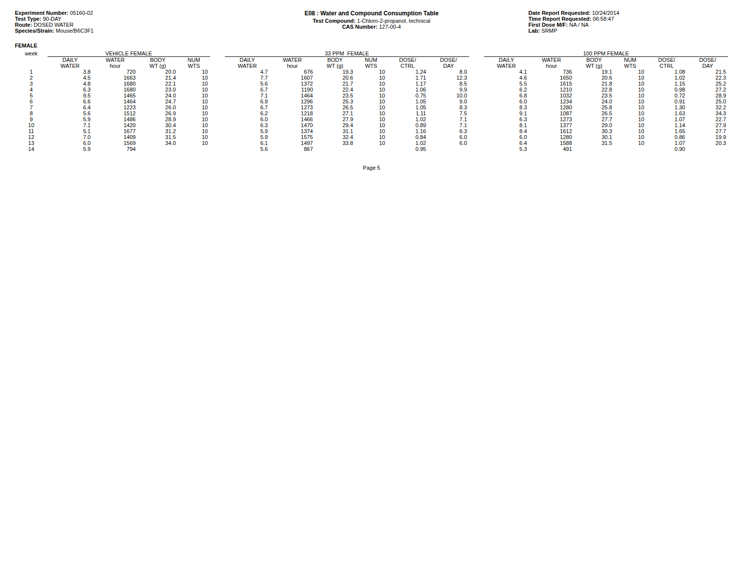Experiment Number: 05160-02
Test Type: 90-DAY
Route: DOSED WATER
Species/Strain: Mouse/B6C3F1
E08 : Water and Compound Consumption Table
Test Compound: 1-Chloro-2-propanol, technical
CAS Number: 127-00-4
Date Report Requested: 10/24/2014
Time Report Requested: 06:58:47
First Dose M/F: NA / NA
Lab: SRMP
FEMALE
| week | VEHICLE FEMALE | | 33 PPM FEMALE | | 100 PPM FEMALE |
| --- | --- | --- | --- | --- | --- |
| | DAILY WATER | WATER hour | BODY WT (g) | NUM WTS | DAILY WATER | WATER hour | BODY WT (g) | NUM WTS | DOSE/ CTRL | DOSE/ DAY | DAILY WATER | WATER hour | BODY WT (g) | NUM WTS | DOSE/ CTRL | DOSE/ DAY |
| 1 | 3.8 | 720 | 20.0 | 10 | | 4.7 | 676 | 19.3 | 10 | 1.24 | 8.0 | | 4.1 | 736 | 19.1 | 10 | 1.08 | 21.5 |
| 2 | 4.5 | 1663 | 21.4 | 10 | | 7.7 | 1607 | 20.6 | 10 | 1.71 | 12.3 | | 4.6 | 1650 | 20.6 | 10 | 1.02 | 22.3 |
| 3 | 4.8 | 1680 | 22.1 | 10 | | 5.6 | 1372 | 21.7 | 10 | 1.17 | 8.5 | | 5.5 | 1615 | 21.8 | 10 | 1.15 | 25.2 |
| 4 | 6.3 | 1680 | 23.0 | 10 | | 6.7 | 1190 | 22.4 | 10 | 1.06 | 9.9 | | 6.2 | 1210 | 22.8 | 10 | 0.98 | 27.2 |
| 5 | 9.5 | 1465 | 24.0 | 10 | | 7.1 | 1464 | 23.5 | 10 | 0.75 | 10.0 | | 6.8 | 1032 | 23.5 | 10 | 0.72 | 28.9 |
| 6 | 6.6 | 1464 | 24.7 | 10 | | 6.9 | 1296 | 25.3 | 10 | 1.05 | 9.0 | | 6.0 | 1234 | 24.0 | 10 | 0.91 | 25.0 |
| 7 | 6.4 | 1223 | 26.0 | 10 | | 6.7 | 1273 | 26.5 | 10 | 1.05 | 8.3 | | 8.3 | 1280 | 25.8 | 10 | 1.30 | 32.2 |
| 8 | 5.6 | 1512 | 26.9 | 10 | | 6.2 | 1218 | 27.1 | 10 | 1.11 | 7.5 | | 9.1 | 1087 | 26.5 | 10 | 1.63 | 34.3 |
| 9 | 5.9 | 1486 | 28.9 | 10 | | 6.0 | 1466 | 27.9 | 10 | 1.02 | 7.1 | | 6.3 | 1273 | 27.7 | 10 | 1.07 | 22.7 |
| 10 | 7.1 | 1420 | 30.4 | 10 | | 6.3 | 1470 | 29.4 | 10 | 0.89 | 7.1 | | 8.1 | 1377 | 29.0 | 10 | 1.14 | 27.9 |
| 11 | 5.1 | 1677 | 31.2 | 10 | | 5.9 | 1374 | 31.1 | 10 | 1.16 | 6.3 | | 8.4 | 1612 | 30.3 | 10 | 1.65 | 27.7 |
| 12 | 7.0 | 1409 | 31.5 | 10 | | 5.9 | 1575 | 32.4 | 10 | 0.84 | 6.0 | | 6.0 | 1280 | 30.1 | 10 | 0.86 | 19.9 |
| 13 | 6.0 | 1569 | 34.0 | 10 | | 6.1 | 1497 | 33.8 | 10 | 1.02 | 6.0 | | 6.4 | 1588 | 31.5 | 10 | 1.07 | 20.3 |
| 14 | 5.9 | 794 | | | | 5.6 | 867 | | | 0.95 | | | 5.3 | 491 | | | 0.90 | |
Page 5